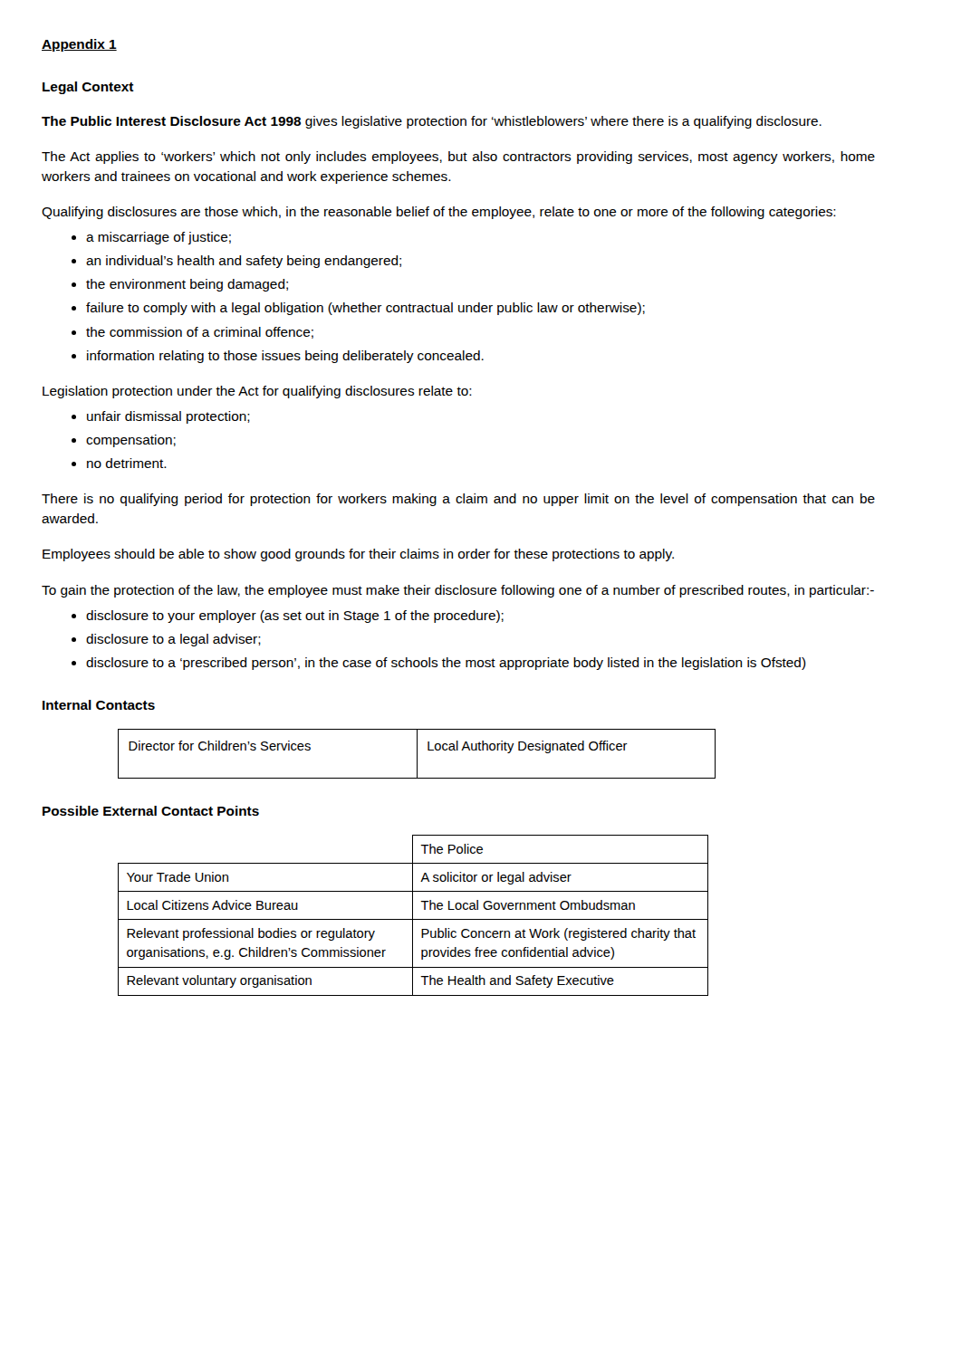Appendix 1
Legal Context
The Public Interest Disclosure Act 1998 gives legislative protection for ‘whistleblowers’ where there is a qualifying disclosure.
The Act applies to ‘workers’ which not only includes employees, but also contractors providing services, most agency workers, home workers and trainees on vocational and work experience schemes.
Qualifying disclosures are those which, in the reasonable belief of the employee, relate to one or more of the following categories:
a miscarriage of justice;
an individual’s health and safety being endangered;
the environment being damaged;
failure to comply with a legal obligation (whether contractual under public law or otherwise);
the commission of a criminal offence;
information relating to those issues being deliberately concealed.
Legislation protection under the Act for qualifying disclosures relate to:
unfair dismissal protection;
compensation;
no detriment.
There is no qualifying period for protection for workers making a claim and no upper limit on the level of compensation that can be awarded.
Employees should be able to show good grounds for their claims in order for these protections to apply.
To gain the protection of the law, the employee must make their disclosure following one of a number of prescribed routes, in particular:-
disclosure to your employer (as set out in Stage 1 of the procedure);
disclosure to a legal adviser;
disclosure to a ‘prescribed person’, in the case of schools the most appropriate body listed in the legislation is Ofsted)
Internal Contacts
| Director for Children’s Services | Local Authority Designated Officer |
Possible External Contact Points
| | The Police |
| Your Trade Union | A solicitor or legal adviser |
| Local Citizens Advice Bureau | The Local Government Ombudsman |
| Relevant professional bodies or regulatory organisations, e.g. Children’s Commissioner | Public Concern at Work (registered charity that provides free confidential advice) |
| Relevant voluntary organisation | The Health and Safety Executive |